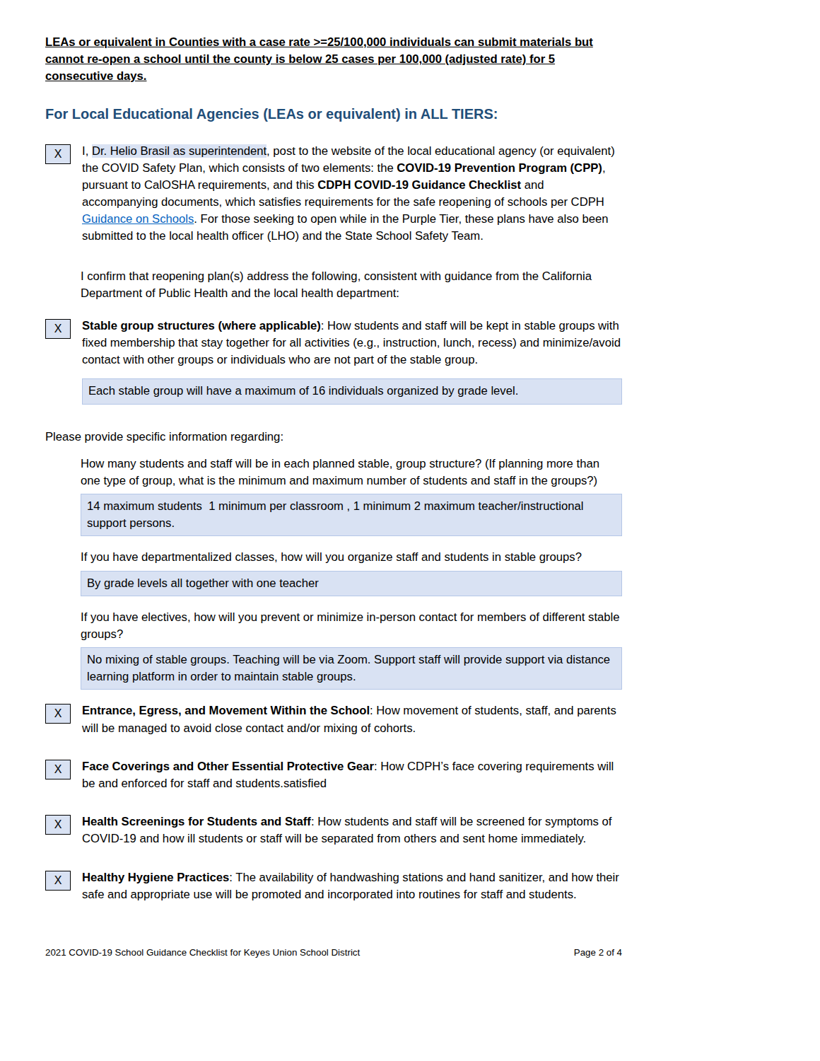LEAs or equivalent in Counties with a case rate >=25/100,000 individuals can submit materials but cannot re-open a school until the county is below 25 cases per 100,000 (adjusted rate) for 5 consecutive days.
For Local Educational Agencies (LEAs or equivalent) in ALL TIERS:
X
I, Dr. Helio Brasil as superintendent, post to the website of the local educational agency (or equivalent) the COVID Safety Plan, which consists of two elements: the COVID-19 Prevention Program (CPP), pursuant to CalOSHA requirements, and this CDPH COVID-19 Guidance Checklist and accompanying documents, which satisfies requirements for the safe reopening of schools per CDPH Guidance on Schools. For those seeking to open while in the Purple Tier, these plans have also been submitted to the local health officer (LHO) and the State School Safety Team.
I confirm that reopening plan(s) address the following, consistent with guidance from the California Department of Public Health and the local health department:
X
Stable group structures (where applicable): How students and staff will be kept in stable groups with fixed membership that stay together for all activities (e.g., instruction, lunch, recess) and minimize/avoid contact with other groups or individuals who are not part of the stable group.
Each stable group will have a maximum of 16 individuals organized by grade level.
Please provide specific information regarding:
How many students and staff will be in each planned stable, group structure? (If planning more than one type of group, what is the minimum and maximum number of students and staff in the groups?)
14 maximum students 1 minimum per classroom , 1 minimum 2 maximum teacher/instructional support persons.
If you have departmentalized classes, how will you organize staff and students in stable groups?
By grade levels all together with one teacher
If you have electives, how will you prevent or minimize in-person contact for members of different stable groups?
No mixing of stable groups. Teaching will be via Zoom. Support staff will provide support via distance learning platform in order to maintain stable groups.
X
Entrance, Egress, and Movement Within the School: How movement of students, staff, and parents will be managed to avoid close contact and/or mixing of cohorts.
X
Face Coverings and Other Essential Protective Gear: How CDPH’s face covering requirements will be and enforced for staff and students.satisfied
X
Health Screenings for Students and Staff: How students and staff will be screened for symptoms of COVID-19 and how ill students or staff will be separated from others and sent home immediately.
X
Healthy Hygiene Practices: The availability of handwashing stations and hand sanitizer, and how their safe and appropriate use will be promoted and incorporated into routines for staff and students.
2021 COVID-19 School Guidance Checklist for Keyes Union School District Page 2 of 4